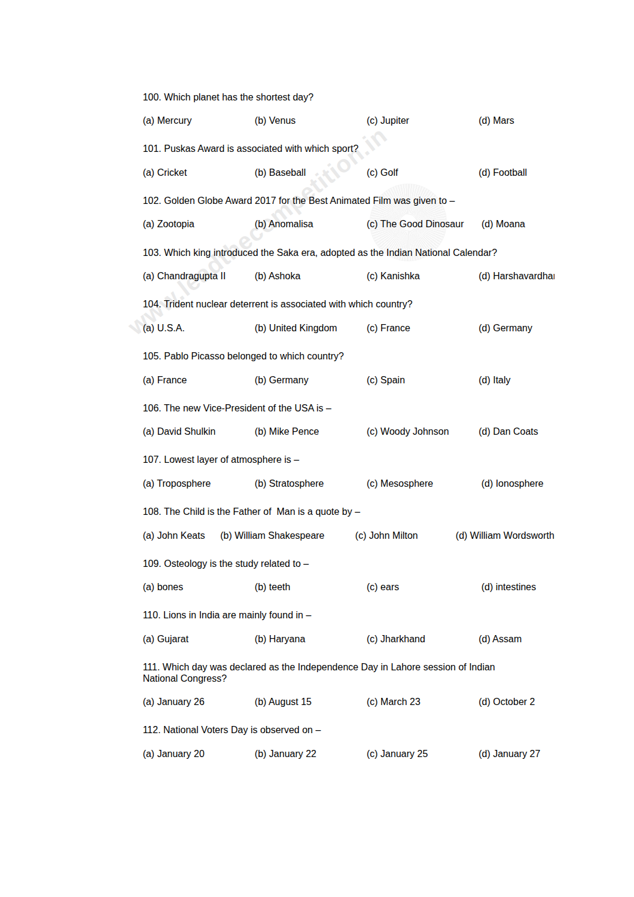www.leadthecompetition.in
100. Which planet has the shortest day?
(a) Mercury (b) Venus (c) Jupiter (d) Mars
101. Puskas Award is associated with which sport?
(a) Cricket (b) Baseball (c) Golf (d) Football
102. Golden Globe Award 2017 for the Best Animated Film was given to –
(a) Zootopia (b) Anomalisa (c) The Good Dinosaur (d) Moana
103. Which king introduced the Saka era, adopted as the Indian National Calendar?
(a) Chandragupta II (b) Ashoka (c) Kanishka (d) Harshavardhana
104. Trident nuclear deterrent is associated with which country?
(a) U.S.A. (b) United Kingdom (c) France (d) Germany
105. Pablo Picasso belonged to which country?
(a) France (b) Germany (c) Spain (d) Italy
106. The new Vice-President of the USA is –
(a) David Shulkin (b) Mike Pence (c) Woody Johnson (d) Dan Coats
107. Lowest layer of atmosphere is –
(a) Troposphere (b) Stratosphere (c) Mesosphere (d) Ionosphere
108. The Child is the Father of Man is a quote by –
(a) John Keats (b) William Shakespeare (c) John Milton (d) William Wordsworth
109. Osteology is the study related to –
(a) bones (b) teeth (c) ears (d) intestines
110. Lions in India are mainly found in –
(a) Gujarat (b) Haryana (c) Jharkhand (d) Assam
111. Which day was declared as the Independence Day in Lahore session of Indian National Congress?
(a) January 26 (b) August 15 (c) March 23 (d) October 2
112. National Voters Day is observed on –
(a) January 20 (b) January 22 (c) January 25 (d) January 27